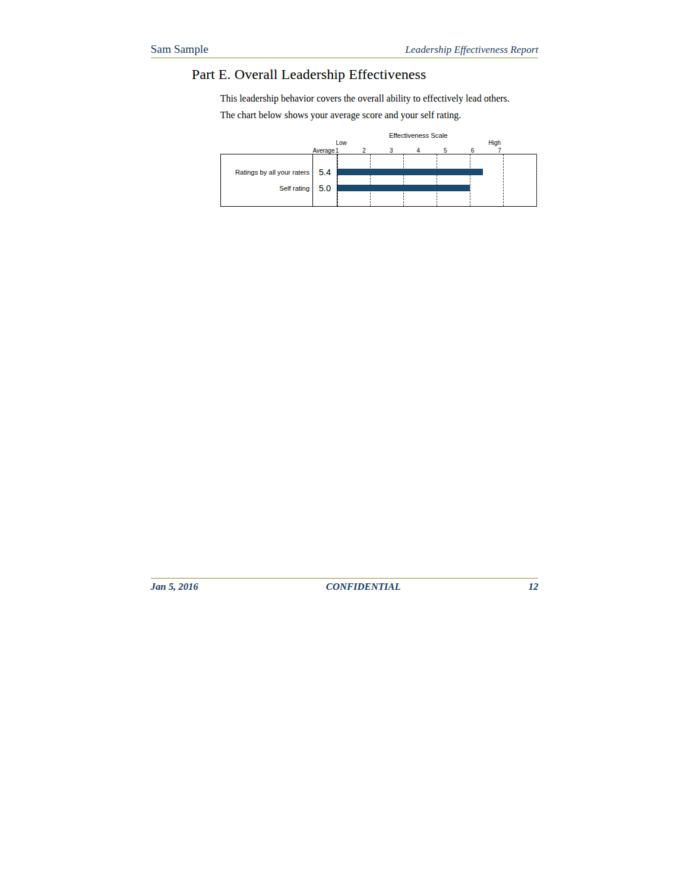Sam Sample Leadership Effectiveness Report
Part E. Overall Leadership Effectiveness
This leadership behavior covers the overall ability to effectively lead others.
The chart below shows your average score and your self rating.
Effectiveness Scale
Low High
Average
1 2 3 4 5 6 7
Ratings by all your raters
Self rating
5.4
5.0
Jan 5, 2016 CONFIDENTIAL 12